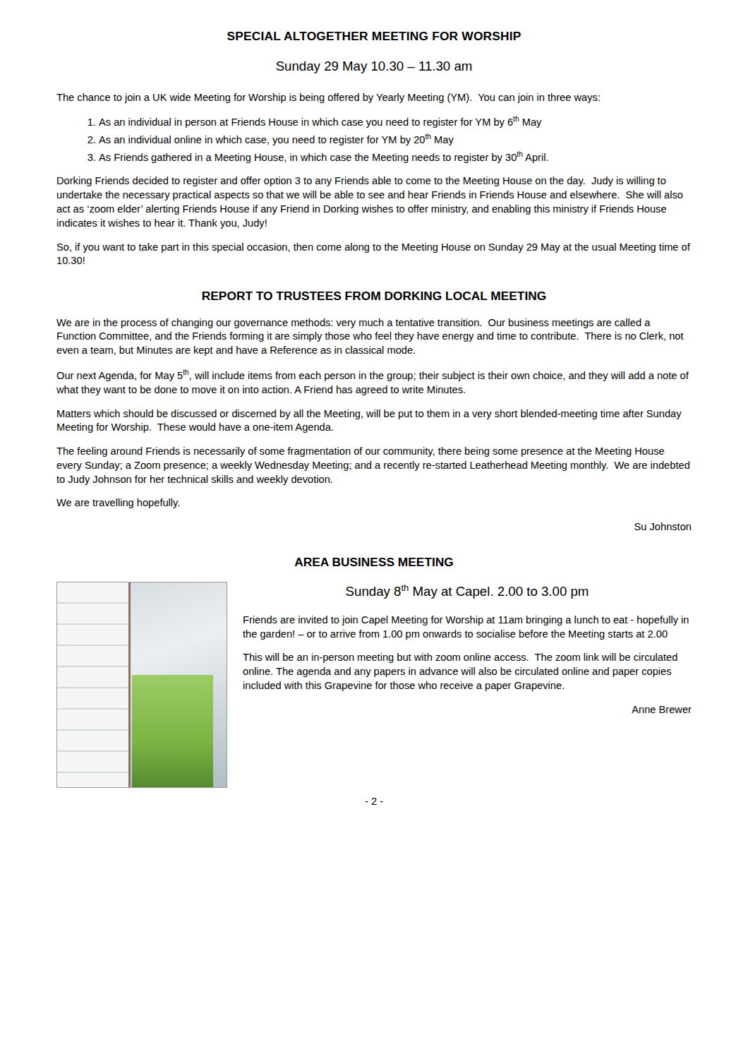SPECIAL ALTOGETHER MEETING FOR WORSHIP
Sunday 29 May 10.30 – 11.30 am
The chance to join a UK wide Meeting for Worship is being offered by Yearly Meeting (YM). You can join in three ways:
As an individual in person at Friends House in which case you need to register for YM by 6th May
As an individual online in which case, you need to register for YM by 20th May
As Friends gathered in a Meeting House, in which case the Meeting needs to register by 30th April.
Dorking Friends decided to register and offer option 3 to any Friends able to come to the Meeting House on the day. Judy is willing to undertake the necessary practical aspects so that we will be able to see and hear Friends in Friends House and elsewhere. She will also act as ‘zoom elder’ alerting Friends House if any Friend in Dorking wishes to offer ministry, and enabling this ministry if Friends House indicates it wishes to hear it. Thank you, Judy!
So, if you want to take part in this special occasion, then come along to the Meeting House on Sunday 29 May at the usual Meeting time of 10.30!
REPORT TO TRUSTEES FROM DORKING LOCAL MEETING
We are in the process of changing our governance methods: very much a tentative transition. Our business meetings are called a Function Committee, and the Friends forming it are simply those who feel they have energy and time to contribute. There is no Clerk, not even a team, but Minutes are kept and have a Reference as in classical mode.
Our next Agenda, for May 5th, will include items from each person in the group; their subject is their own choice, and they will add a note of what they want to be done to move it on into action. A Friend has agreed to write Minutes.
Matters which should be discussed or discerned by all the Meeting, will be put to them in a very short blended-meeting time after Sunday Meeting for Worship. These would have a one-item Agenda.
The feeling around Friends is necessarily of some fragmentation of our community, there being some presence at the Meeting House every Sunday; a Zoom presence; a weekly Wednesday Meeting; and a recently re-started Leatherhead Meeting monthly. We are indebted to Judy Johnson for her technical skills and weekly devotion.
We are travelling hopefully.
Su Johnston
AREA BUSINESS MEETING
Sunday 8th May at Capel. 2.00 to 3.00 pm
Friends are invited to join Capel Meeting for Worship at 11am bringing a lunch to eat - hopefully in the garden! – or to arrive from 1.00 pm onwards to socialise before the Meeting starts at 2.00
This will be an in-person meeting but with zoom online access. The zoom link will be circulated online. The agenda and any papers in advance will also be circulated online and paper copies included with this Grapevine for those who receive a paper Grapevine.
Anne Brewer
- 2 -